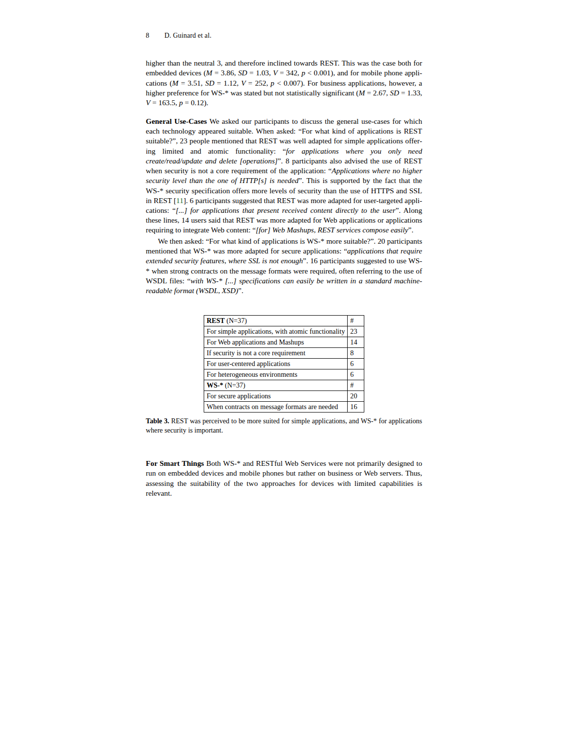8 D. Guinard et al.
higher than the neutral 3, and therefore inclined towards REST. This was the case both for embedded devices (M = 3.86, SD = 1.03, V = 342, p < 0.001), and for mobile phone applications (M = 3.51, SD = 1.12, V = 252, p < 0.007). For business applications, however, a higher preference for WS-* was stated but not statistically significant (M = 2.67, SD = 1.33, V = 163.5, p = 0.12).
General Use-Cases We asked our participants to discuss the general use-cases for which each technology appeared suitable. When asked: “For what kind of applications is REST suitable?”, 23 people mentioned that REST was well adapted for simple applications offering limited and atomic functionality: “for applications where you only need create/read/update and delete [operations]”. 8 participants also advised the use of REST when security is not a core requirement of the application: “Applications where no higher security level than the one of HTTP[s] is needed”. This is supported by the fact that the WS-* security specification offers more levels of security than the use of HTTPS and SSL in REST [11]. 6 participants suggested that REST was more adapted for user-targeted applications: “[...] for applications that present received content directly to the user”. Along these lines, 14 users said that REST was more adapted for Web applications or applications requiring to integrate Web content: “[for] Web Mashups, REST services compose easily”.
We then asked: “For what kind of applications is WS-* more suitable?”. 20 participants mentioned that WS-* was more adapted for secure applications: “applications that require extended security features, where SSL is not enough”. 16 participants suggested to use WS-* when strong contracts on the message formats were required, often referring to the use of WSDL files: “with WS-* [...] specifications can easily be written in a standard machine-readable format (WSDL, XSD)”.
| REST (N=37) | # |
| --- | --- |
| For simple applications, with atomic functionality | 23 |
| For Web applications and Mashups | 14 |
| If security is not a core requirement | 8 |
| For user-centered applications | 6 |
| For heterogeneous environments | 6 |
| WS-* (N=37) | # |
| For secure applications | 20 |
| When contracts on message formats are needed | 16 |
Table 3. REST was perceived to be more suited for simple applications, and WS-* for applications where security is important.
For Smart Things Both WS-* and RESTful Web Services were not primarily designed to run on embedded devices and mobile phones but rather on business or Web servers. Thus, assessing the suitability of the two approaches for devices with limited capabilities is relevant.